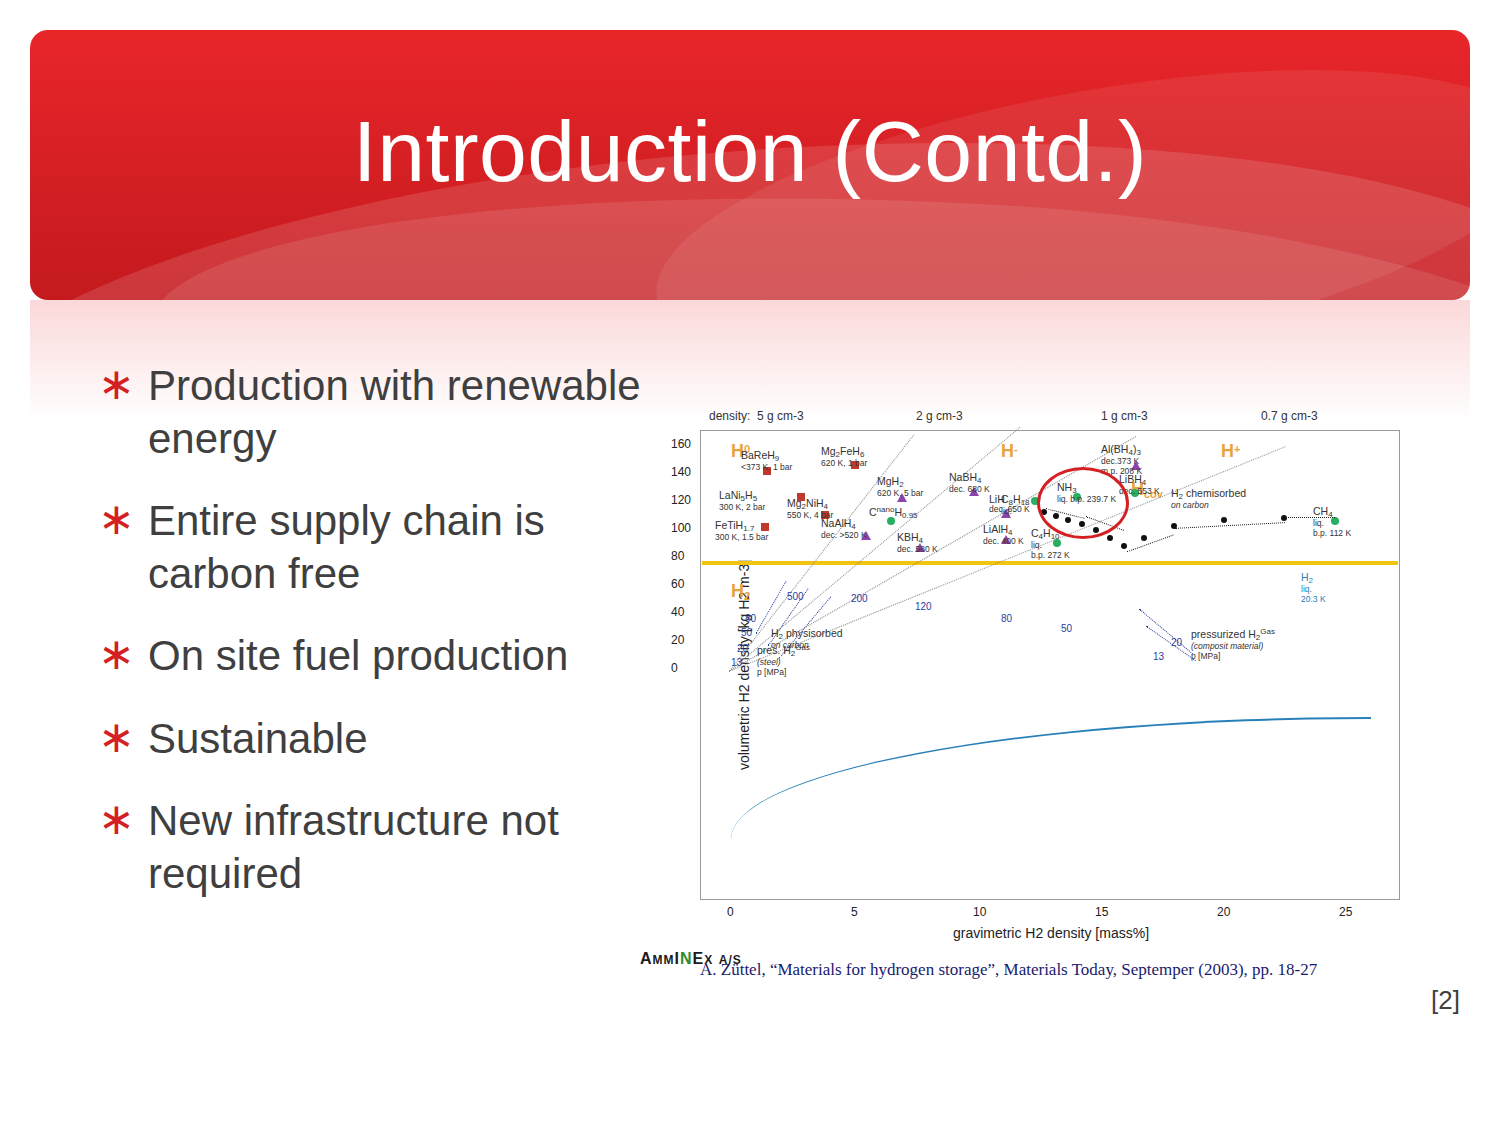Introduction (Contd.)
Production with renewable energy
Entire supply chain is carbon free
On site fuel production
Sustainable
New infrastructure not required
density: 5 g cm-3 2 g cm-3 1 g cm-3 0.7 g cm-3
volumetric H2 density [kg H2 m-3]
gravimetric H2 density [mass%]
160
140
120
100
80
60
40
20
0
0
5
10
15
20
25
H0
H-
H+
Hcov
H2
BaReH9<373 K, 1 bar
LaNi5 H5300 K, 2 bar
FeTiH1.7300 K, 1.5 bar
Mg2 FeH6620 K, 1 bar
Mg2 NiH4550 K, 4 bar
MgH2620 K, 5 bar
NaAlH4 dec. >520 K
KBH4 dec. 580 K
NaBH4 dec. 680 K
LiHdec. 650 K
LiAlH4 dec. 400 K
Al(BH4)3 dec.373 K m.p. 208 K
Cnano H0.95
C8 H18 liq.
NH3 liq. b.p. 239.7 K
LiBH4 dec. 553 K
C4 H10 liq. b.p. 272 K
CH4 liq. b.p. 112 K
H2 chemisorbedon carbon
H2 liq. 20.3 K
500
200
120
80
50
80
50
20
13
H2 physisorbedon carbon
pres. H2 Gas(steel) p [MPa]
20
13
pressurized H2 Gas(composit material) p [MPa]
AMMINEX A/S
A. Züttel, “Materials for hydrogen storage”, Materials Today, Septemper (2003), pp. 18-27
[2]